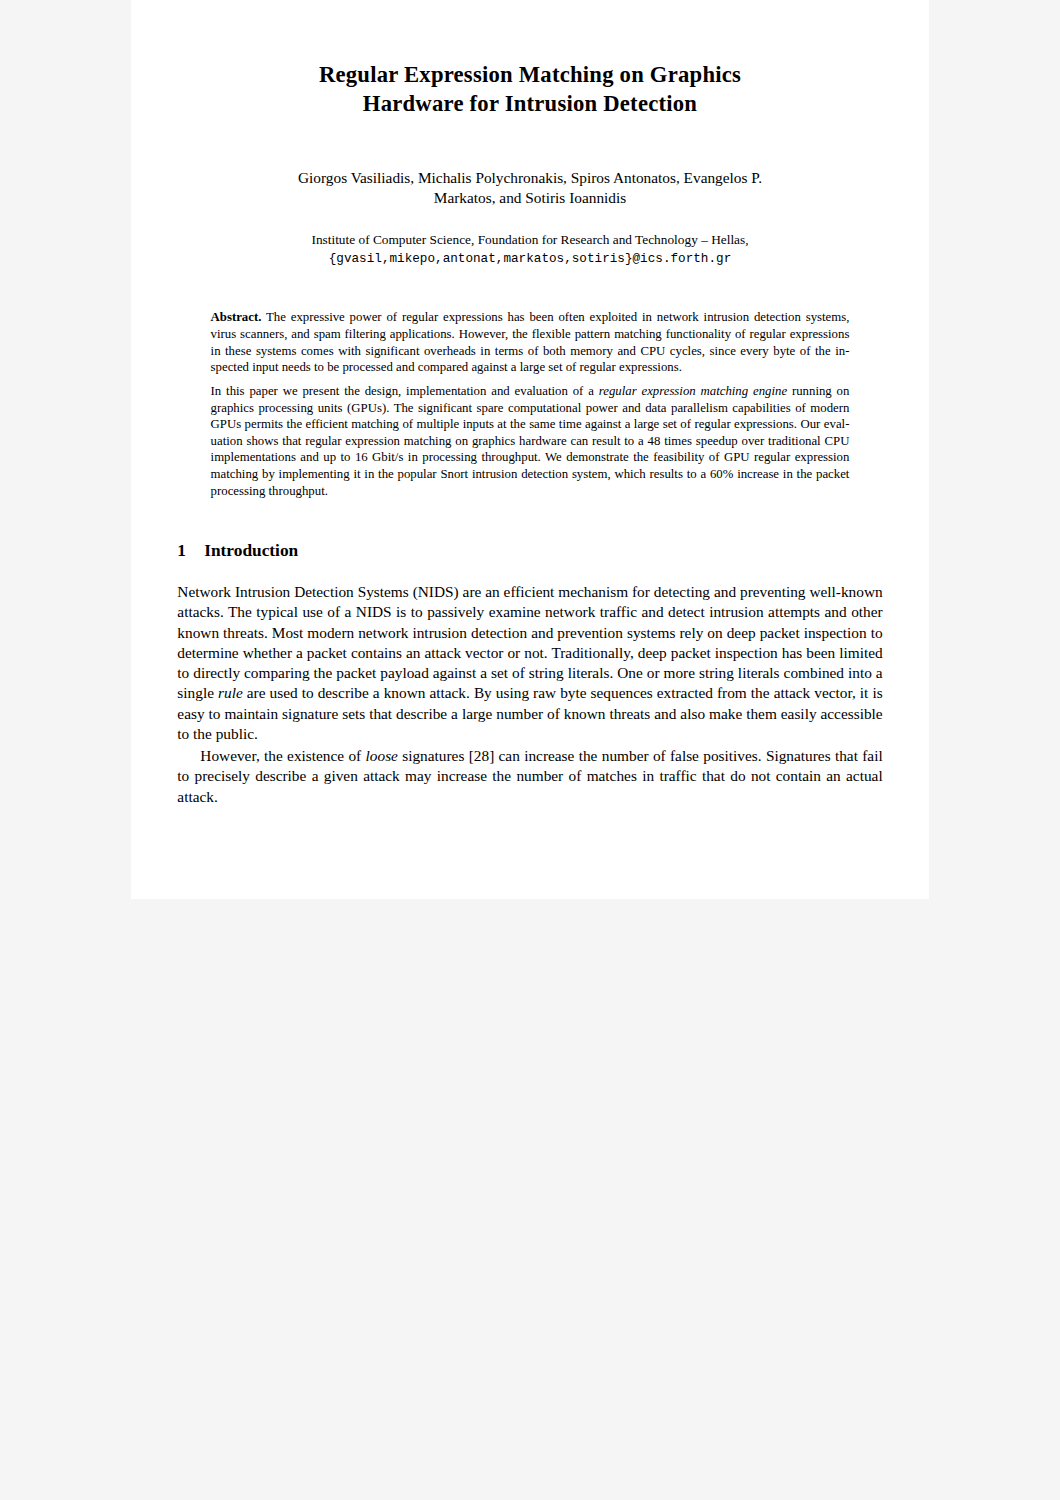Regular Expression Matching on Graphics
Hardware for Intrusion Detection
Giorgos Vasiliadis, Michalis Polychronakis, Spiros Antonatos, Evangelos P.
Markatos, and Sotiris Ioannidis
Institute of Computer Science, Foundation for Research and Technology – Hellas,
{gvasil,mikepo,antonat,markatos,sotiris}@ics.forth.gr
Abstract. The expressive power of regular expressions has been often exploited in network intrusion detection systems, virus scanners, and spam filtering applications. However, the flexible pattern matching functionality of regular expressions in these systems comes with significant overheads in terms of both memory and CPU cycles, since every byte of the inspected input needs to be processed and compared against a large set of regular expressions.
In this paper we present the design, implementation and evaluation of a regular expression matching engine running on graphics processing units (GPUs). The significant spare computational power and data parallelism capabilities of modern GPUs permits the efficient matching of multiple inputs at the same time against a large set of regular expressions. Our evaluation shows that regular expression matching on graphics hardware can result to a 48 times speedup over traditional CPU implementations and up to 16 Gbit/s in processing throughput. We demonstrate the feasibility of GPU regular expression matching by implementing it in the popular Snort intrusion detection system, which results to a 60% increase in the packet processing throughput.
1 Introduction
Network Intrusion Detection Systems (NIDS) are an efficient mechanism for detecting and preventing well-known attacks. The typical use of a NIDS is to passively examine network traffic and detect intrusion attempts and other known threats. Most modern network intrusion detection and prevention systems rely on deep packet inspection to determine whether a packet contains an attack vector or not. Traditionally, deep packet inspection has been limited to directly comparing the packet payload against a set of string literals. One or more string literals combined into a single rule are used to describe a known attack. By using raw byte sequences extracted from the attack vector, it is easy to maintain signature sets that describe a large number of known threats and also make them easily accessible to the public.
However, the existence of loose signatures [28] can increase the number of false positives. Signatures that fail to precisely describe a given attack may increase the number of matches in traffic that do not contain an actual attack.